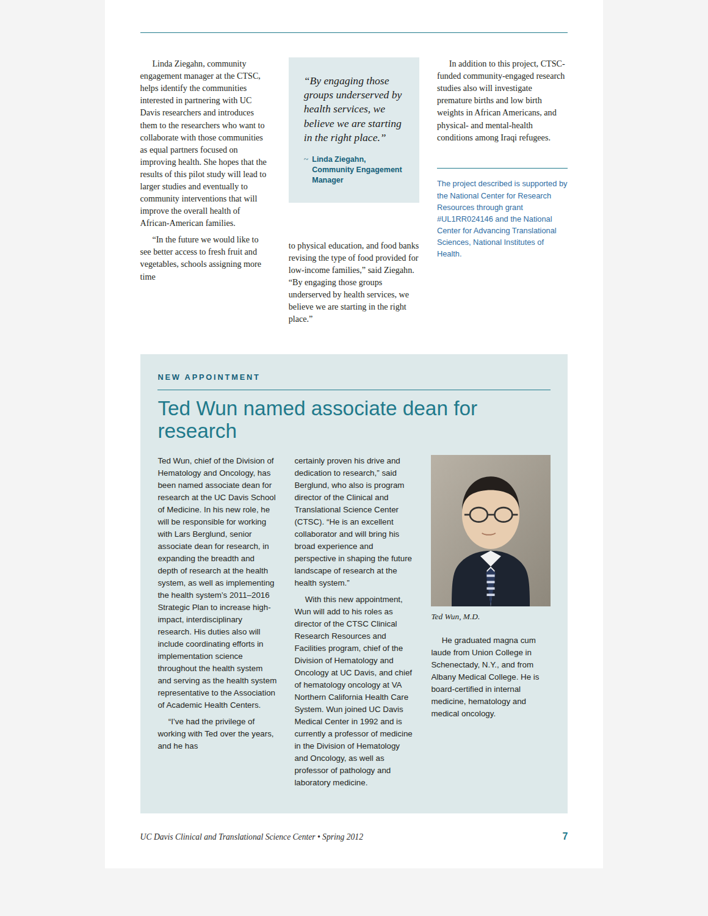Linda Ziegahn, community engagement manager at the CTSC, helps identify the communities interested in partnering with UC Davis researchers and introduces them to the researchers who want to collaborate with those communities as equal partners focused on improving health. She hopes that the results of this pilot study will lead to larger studies and eventually to community interventions that will improve the overall health of African-American families.
“In the future we would like to see better access to fresh fruit and vegetables, schools assigning more time
“By engaging those groups underserved by health services, we believe we are starting in the right place.”
~Linda Ziegahn, Community Engagement Manager
to physical education, and food banks revising the type of food provided for low-income families,” said Ziegahn. “By engaging those groups underserved by health services, we believe we are starting in the right place.”
In addition to this project, CTSC-funded community-engaged research studies also will investigate premature births and low birth weights in African Americans, and physical- and mental-health conditions among Iraqi refugees.
The project described is supported by the National Center for Research Resources through grant #UL1RR024146 and the National Center for Advancing Translational Sciences, National Institutes of Health.
New Appointment
Ted Wun named associate dean for research
Ted Wun, chief of the Division of Hematology and Oncology, has been named associate dean for research at the UC Davis School of Medicine. In his new role, he will be responsible for working with Lars Berglund, senior associate dean for research, in expanding the breadth and depth of research at the health system, as well as implementing the health system’s 2011–2016 Strategic Plan to increase high-impact, interdisciplinary research. His duties also will include coordinating efforts in implementation science throughout the health system and serving as the health system representative to the Association of Academic Health Centers.
“I’ve had the privilege of working with Ted over the years, and he has
certainly proven his drive and dedication to research,” said Berglund, who also is program director of the Clinical and Translational Science Center (CTSC). “He is an excellent collaborator and will bring his broad experience and perspective in shaping the future landscape of research at the health system.”
With this new appointment, Wun will add to his roles as director of the CTSC Clinical Research Resources and Facilities program, chief of the Division of Hematology and Oncology at UC Davis, and chief of hematology oncology at VA Northern California Health Care System. Wun joined UC Davis Medical Center in 1992 and is currently a professor of medicine in the Division of Hematology and Oncology, as well as professor of pathology and laboratory medicine.
Ted Wun, M.D.
He graduated magna cum laude from Union College in Schenectady, N.Y., and from Albany Medical College. He is board-certified in internal medicine, hematology and medical oncology.
UC Davis Clinical and Translational Science Center • Spring 2012 7